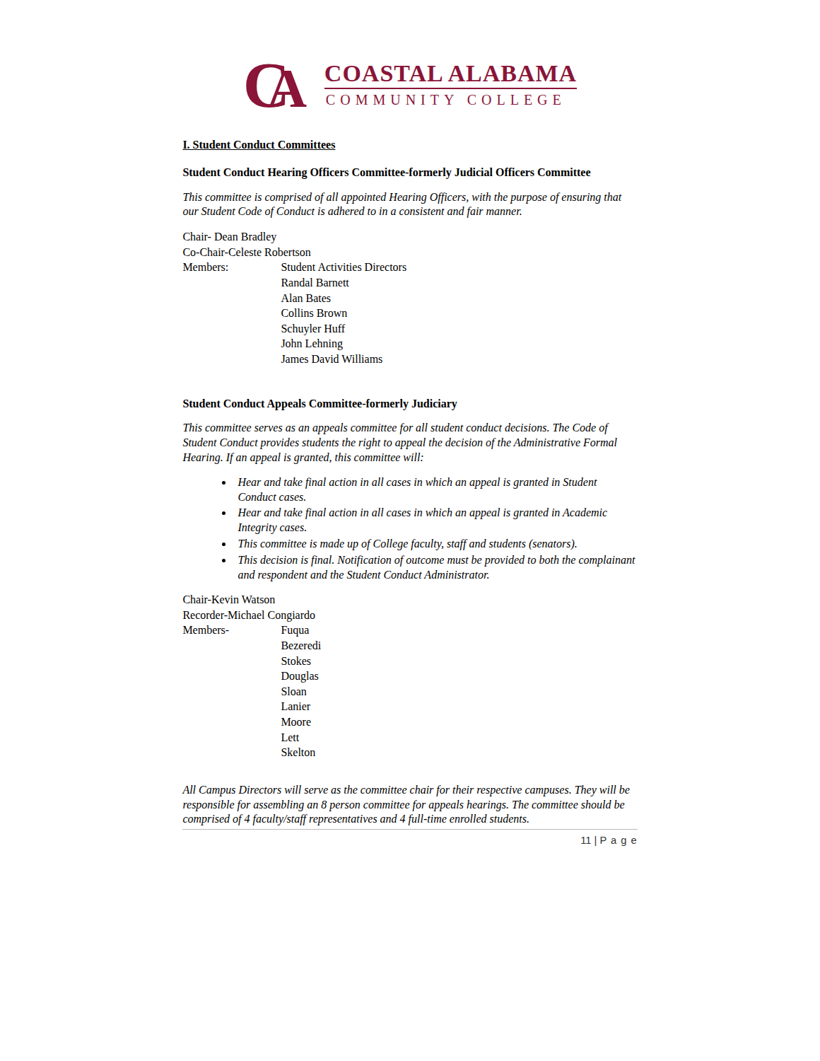C A COASTAL ALABAMA
COMMUNITY COLLEGE
I. Student Conduct Committees
Student Conduct Hearing Officers Committee-formerly Judicial Officers Committee
This committee is comprised of all appointed Hearing Officers, with the purpose of ensuring that our Student Code of Conduct is adhered to in a consistent and fair manner.
Chair- Dean Bradley
Co-Chair-Celeste Robertson
Members:
Student Activities Directors
Randal Barnett
Alan Bates
Collins Brown
Schuyler Huff
John Lehning
James David Williams
Student Conduct Appeals Committee-formerly Judiciary
This committee serves as an appeals committee for all student conduct decisions. The Code of Student Conduct provides students the right to appeal the decision of the Administrative Formal Hearing. If an appeal is granted, this committee will:
Hear and take final action in all cases in which an appeal is granted in Student Conduct cases.
Hear and take final action in all cases in which an appeal is granted in Academic Integrity cases.
This committee is made up of College faculty, staff and students (senators).
This decision is final. Notification of outcome must be provided to both the complainant and respondent and the Student Conduct Administrator.
Chair-Kevin Watson
Recorder-Michael Congiardo
Members-
Fuqua
Bezeredi
Stokes
Douglas
Sloan
Lanier
Moore
Lett
Skelton
All Campus Directors will serve as the committee chair for their respective campuses. They will be responsible for assembling an 8 person committee for appeals hearings. The committee should be comprised of 4 faculty/staff representatives and 4 full-time enrolled students.
11 | P a g e